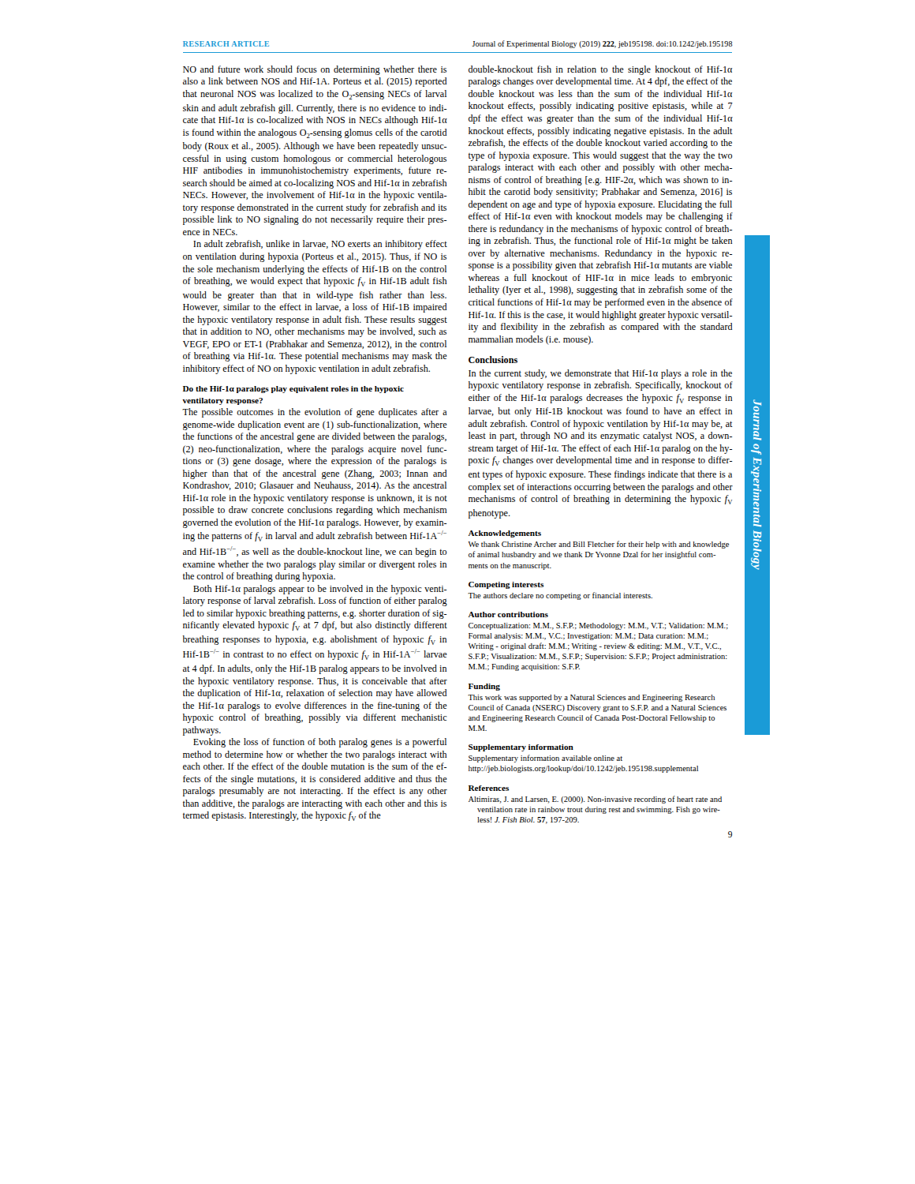Research Article
Journal of Experimental Biology (2019) 222, jeb195198. doi:10.1242/jeb.195198
NO and future work should focus on determining whether there is also a link between NOS and Hif-1A. Porteus et al. (2015) reported that neuronal NOS was localized to the O2-sensing NECs of larval skin and adult zebrafish gill. Currently, there is no evidence to indicate that Hif-1α is co-localized with NOS in NECs although Hif-1α is found within the analogous O2-sensing glomus cells of the carotid body (Roux et al., 2005). Although we have been repeatedly unsuccessful in using custom homologous or commercial heterologous HIF antibodies in immunohistochemistry experiments, future research should be aimed at co-localizing NOS and Hif-1α in zebrafish NECs. However, the involvement of Hif-1α in the hypoxic ventilatory response demonstrated in the current study for zebrafish and its possible link to NO signaling do not necessarily require their presence in NECs.
In adult zebrafish, unlike in larvae, NO exerts an inhibitory effect on ventilation during hypoxia (Porteus et al., 2015). Thus, if NO is the sole mechanism underlying the effects of Hif-1B on the control of breathing, we would expect that hypoxic fV in Hif-1B adult fish would be greater than that in wild-type fish rather than less. However, similar to the effect in larvae, a loss of Hif-1B impaired the hypoxic ventilatory response in adult fish. These results suggest that in addition to NO, other mechanisms may be involved, such as VEGF, EPO or ET-1 (Prabhakar and Semenza, 2012), in the control of breathing via Hif-1α. These potential mechanisms may mask the inhibitory effect of NO on hypoxic ventilation in adult zebrafish.
Do the Hif-1α paralogs play equivalent roles in the hypoxic ventilatory response?
The possible outcomes in the evolution of gene duplicates after a genome-wide duplication event are (1) sub-functionalization, where the functions of the ancestral gene are divided between the paralogs, (2) neo-functionalization, where the paralogs acquire novel functions or (3) gene dosage, where the expression of the paralogs is higher than that of the ancestral gene (Zhang, 2003; Innan and Kondrashov, 2010; Glasauer and Neuhauss, 2014). As the ancestral Hif-1α role in the hypoxic ventilatory response is unknown, it is not possible to draw concrete conclusions regarding which mechanism governed the evolution of the Hif-1α paralogs. However, by examining the patterns of fV in larval and adult zebrafish between Hif-1A−/− and Hif-1B−/−, as well as the double-knockout line, we can begin to examine whether the two paralogs play similar or divergent roles in the control of breathing during hypoxia.
Both Hif-1α paralogs appear to be involved in the hypoxic ventilatory response of larval zebrafish. Loss of function of either paralog led to similar hypoxic breathing patterns, e.g. shorter duration of significantly elevated hypoxic fV at 7 dpf, but also distinctly different breathing responses to hypoxia, e.g. abolishment of hypoxic fV in Hif-1B−/− in contrast to no effect on hypoxic fV in Hif-1A−/− larvae at 4 dpf. In adults, only the Hif-1B paralog appears to be involved in the hypoxic ventilatory response. Thus, it is conceivable that after the duplication of Hif-1α, relaxation of selection may have allowed the Hif-1α paralogs to evolve differences in the fine-tuning of the hypoxic control of breathing, possibly via different mechanistic pathways.
Evoking the loss of function of both paralog genes is a powerful method to determine how or whether the two paralogs interact with each other. If the effect of the double mutation is the sum of the effects of the single mutations, it is considered additive and thus the paralogs presumably are not interacting. If the effect is any other than additive, the paralogs are interacting with each other and this is termed epistasis. Interestingly, the hypoxic fV of the
double-knockout fish in relation to the single knockout of Hif-1α paralogs changes over developmental time. At 4 dpf, the effect of the double knockout was less than the sum of the individual Hif-1α knockout effects, possibly indicating positive epistasis, while at 7 dpf the effect was greater than the sum of the individual Hif-1α knockout effects, possibly indicating negative epistasis. In the adult zebrafish, the effects of the double knockout varied according to the type of hypoxia exposure. This would suggest that the way the two paralogs interact with each other and possibly with other mechanisms of control of breathing [e.g. HIF-2α, which was shown to inhibit the carotid body sensitivity; Prabhakar and Semenza, 2016] is dependent on age and type of hypoxia exposure. Elucidating the full effect of Hif-1α even with knockout models may be challenging if there is redundancy in the mechanisms of hypoxic control of breathing in zebrafish. Thus, the functional role of Hif-1α might be taken over by alternative mechanisms. Redundancy in the hypoxic response is a possibility given that zebrafish Hif-1α mutants are viable whereas a full knockout of HIF-1α in mice leads to embryonic lethality (Iyer et al., 1998), suggesting that in zebrafish some of the critical functions of Hif-1α may be performed even in the absence of Hif-1α. If this is the case, it would highlight greater hypoxic versatility and flexibility in the zebrafish as compared with the standard mammalian models (i.e. mouse).
Conclusions
In the current study, we demonstrate that Hif-1α plays a role in the hypoxic ventilatory response in zebrafish. Specifically, knockout of either of the Hif-1α paralogs decreases the hypoxic fV response in larvae, but only Hif-1B knockout was found to have an effect in adult zebrafish. Control of hypoxic ventilation by Hif-1α may be, at least in part, through NO and its enzymatic catalyst NOS, a downstream target of Hif-1α. The effect of each Hif-1α paralog on the hypoxic fV changes over developmental time and in response to different types of hypoxic exposure. These findings indicate that there is a complex set of interactions occurring between the paralogs and other mechanisms of control of breathing in determining the hypoxic fV phenotype.
Acknowledgements
We thank Christine Archer and Bill Fletcher for their help with and knowledge of animal husbandry and we thank Dr Yvonne Dzal for her insightful comments on the manuscript.
Competing interests
The authors declare no competing or financial interests.
Author contributions
Conceptualization: M.M., S.F.P.; Methodology: M.M., V.T.; Validation: M.M.; Formal analysis: M.M., V.C.; Investigation: M.M.; Data curation: M.M.; Writing - original draft: M.M.; Writing - review & editing: M.M., V.T., V.C., S.F.P.; Visualization: M.M., S.F.P.; Supervision: S.F.P.; Project administration: M.M.; Funding acquisition: S.F.P.
Funding
This work was supported by a Natural Sciences and Engineering Research Council of Canada (NSERC) Discovery grant to S.F.P. and a Natural Sciences and Engineering Research Council of Canada Post-Doctoral Fellowship to M.M.
Supplementary information
Supplementary information available online at
http://jeb.biologists.org/lookup/doi/10.1242/jeb.195198.supplemental
References
Altimiras, J. and Larsen, E. (2000). Non-invasive recording of heart rate and ventilation rate in rainbow trout during rest and swimming. Fish go wireless! J. Fish Biol. 57, 197-209.
Journal of Experimental Biology
9